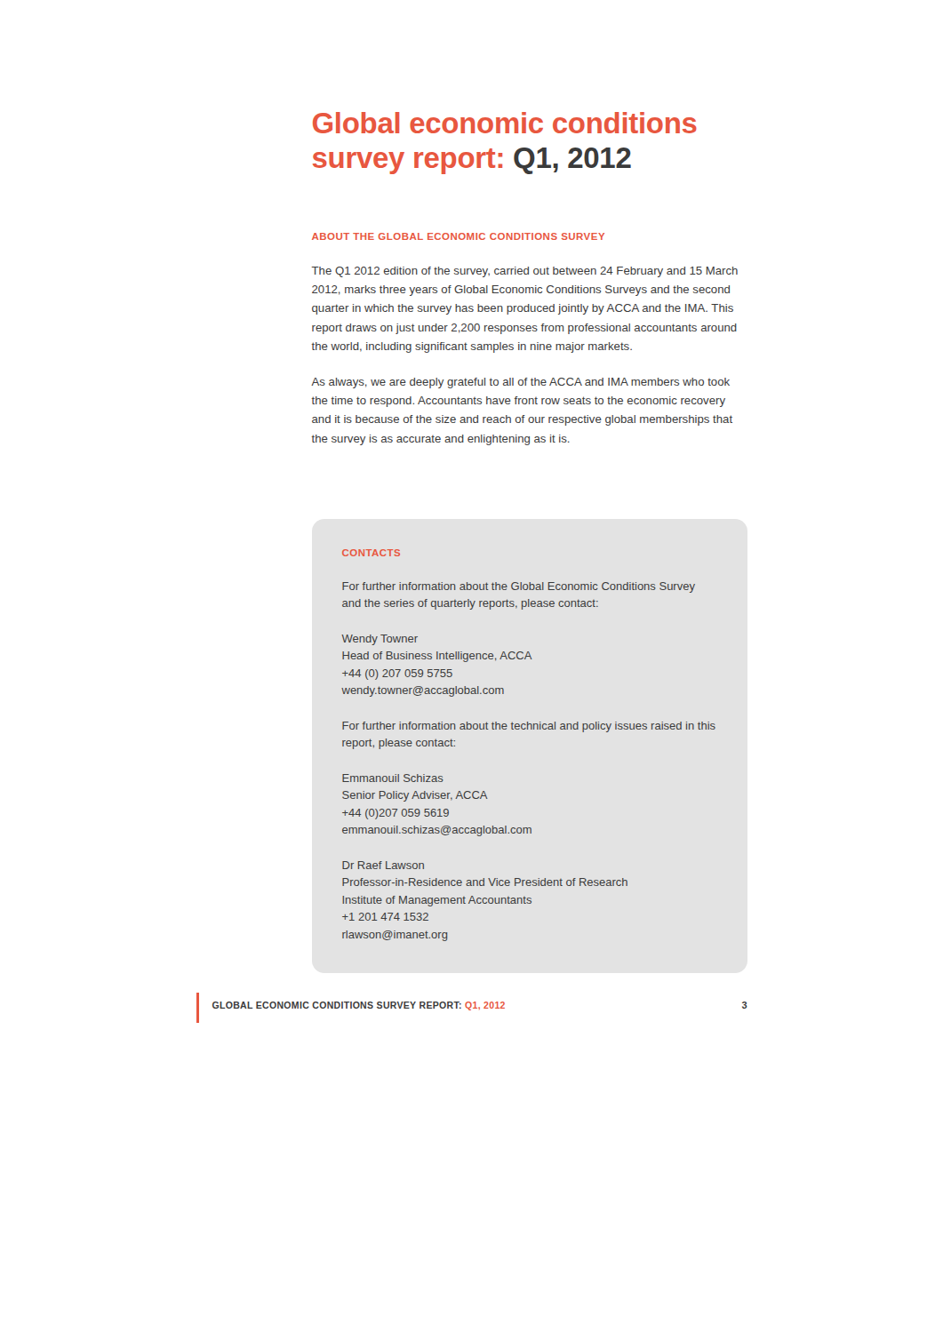Global economic conditions survey report: Q1, 2012
About the Global Economic Conditions Survey
The Q1 2012 edition of the survey, carried out between 24 February and 15 March 2012, marks three years of Global Economic Conditions Surveys and the second quarter in which the survey has been produced jointly by ACCA and the IMA. This report draws on just under 2,200 responses from professional accountants around the world, including significant samples in nine major markets.
As always, we are deeply grateful to all of the ACCA and IMA members who took the time to respond. Accountants have front row seats to the economic recovery and it is because of the size and reach of our respective global memberships that the survey is as accurate and enlightening as it is.
Contacts
For further information about the Global Economic Conditions Survey and the series of quarterly reports, please contact:
Wendy Towner
Head of Business Intelligence, ACCA
+44 (0) 207 059 5755
wendy.towner@accaglobal.com
For further information about the technical and policy issues raised in this report, please contact:
Emmanouil Schizas
Senior Policy Adviser, ACCA
+44 (0)207 059 5619
emmanouil.schizas@accaglobal.com
Dr Raef Lawson
Professor-in-Residence and Vice President of Research
Institute of Management Accountants
+1 201 474 1532
rlawson@imanet.org
Global economic conditions survey report: Q1, 2012
3